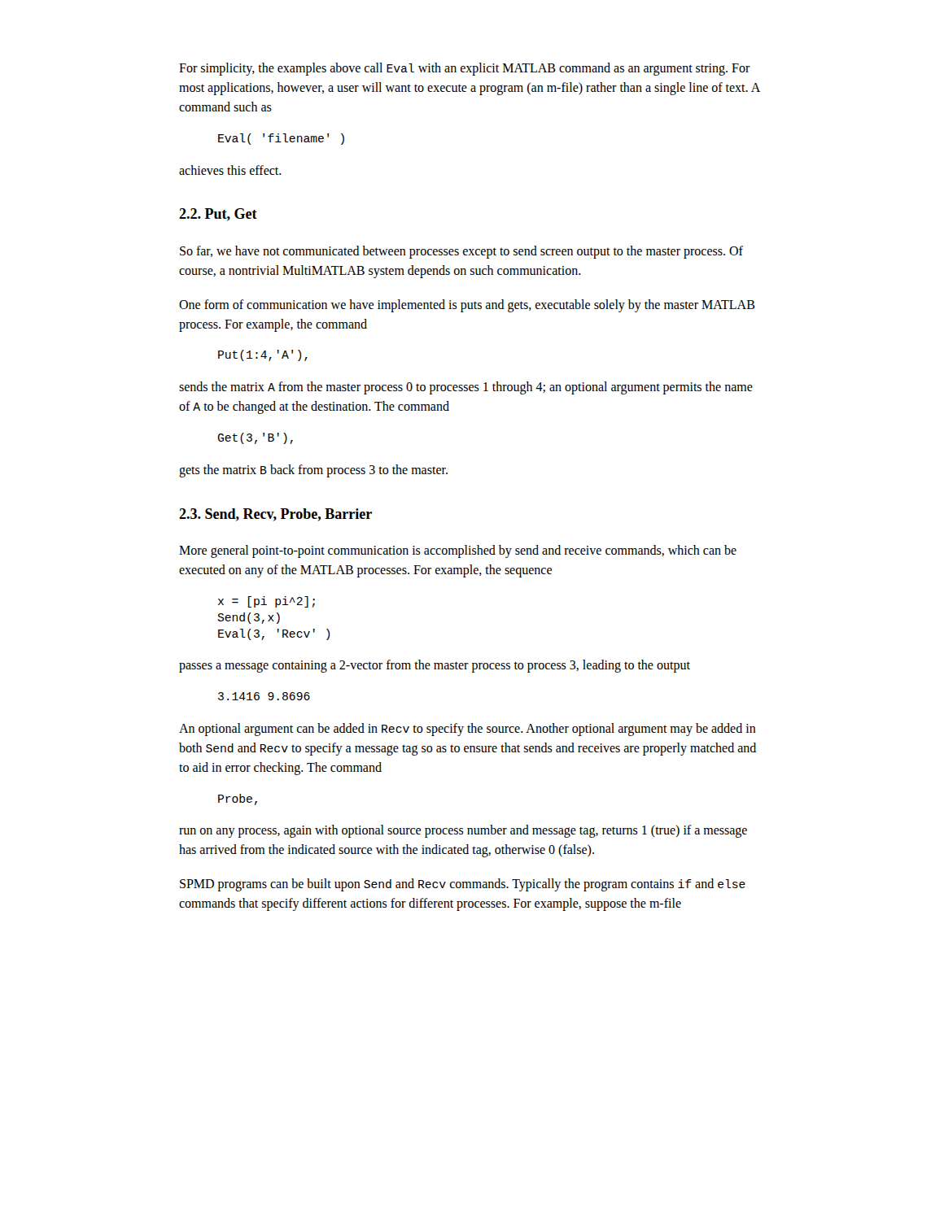For simplicity, the examples above call Eval with an explicit MATLAB command as an argument string. For most applications, however, a user will want to execute a program (an m-file) rather than a single line of text. A command such as
Eval( 'filename' )
achieves this effect.
2.2. Put, Get
So far, we have not communicated between processes except to send screen output to the master process. Of course, a nontrivial MultiMATLAB system depends on such communication.
One form of communication we have implemented is puts and gets, executable solely by the master MATLAB process. For example, the command
Put(1:4,'A'),
sends the matrix A from the master process 0 to processes 1 through 4; an optional argument permits the name of A to be changed at the destination. The command
Get(3,'B'),
gets the matrix B back from process 3 to the master.
2.3. Send, Recv, Probe, Barrier
More general point-to-point communication is accomplished by send and receive commands, which can be executed on any of the MATLAB processes. For example, the sequence
x = [pi pi^2];
Send(3,x)
Eval(3, 'Recv' )
passes a message containing a 2-vector from the master process to process 3, leading to the output
3.1416 9.8696
An optional argument can be added in Recv to specify the source. Another optional argument may be added in both Send and Recv to specify a message tag so as to ensure that sends and receives are properly matched and to aid in error checking. The command
Probe,
run on any process, again with optional source process number and message tag, returns 1 (true) if a message has arrived from the indicated source with the indicated tag, otherwise 0 (false).
SPMD programs can be built upon Send and Recv commands. Typically the program contains if and else commands that specify different actions for different processes. For example, suppose the m-file